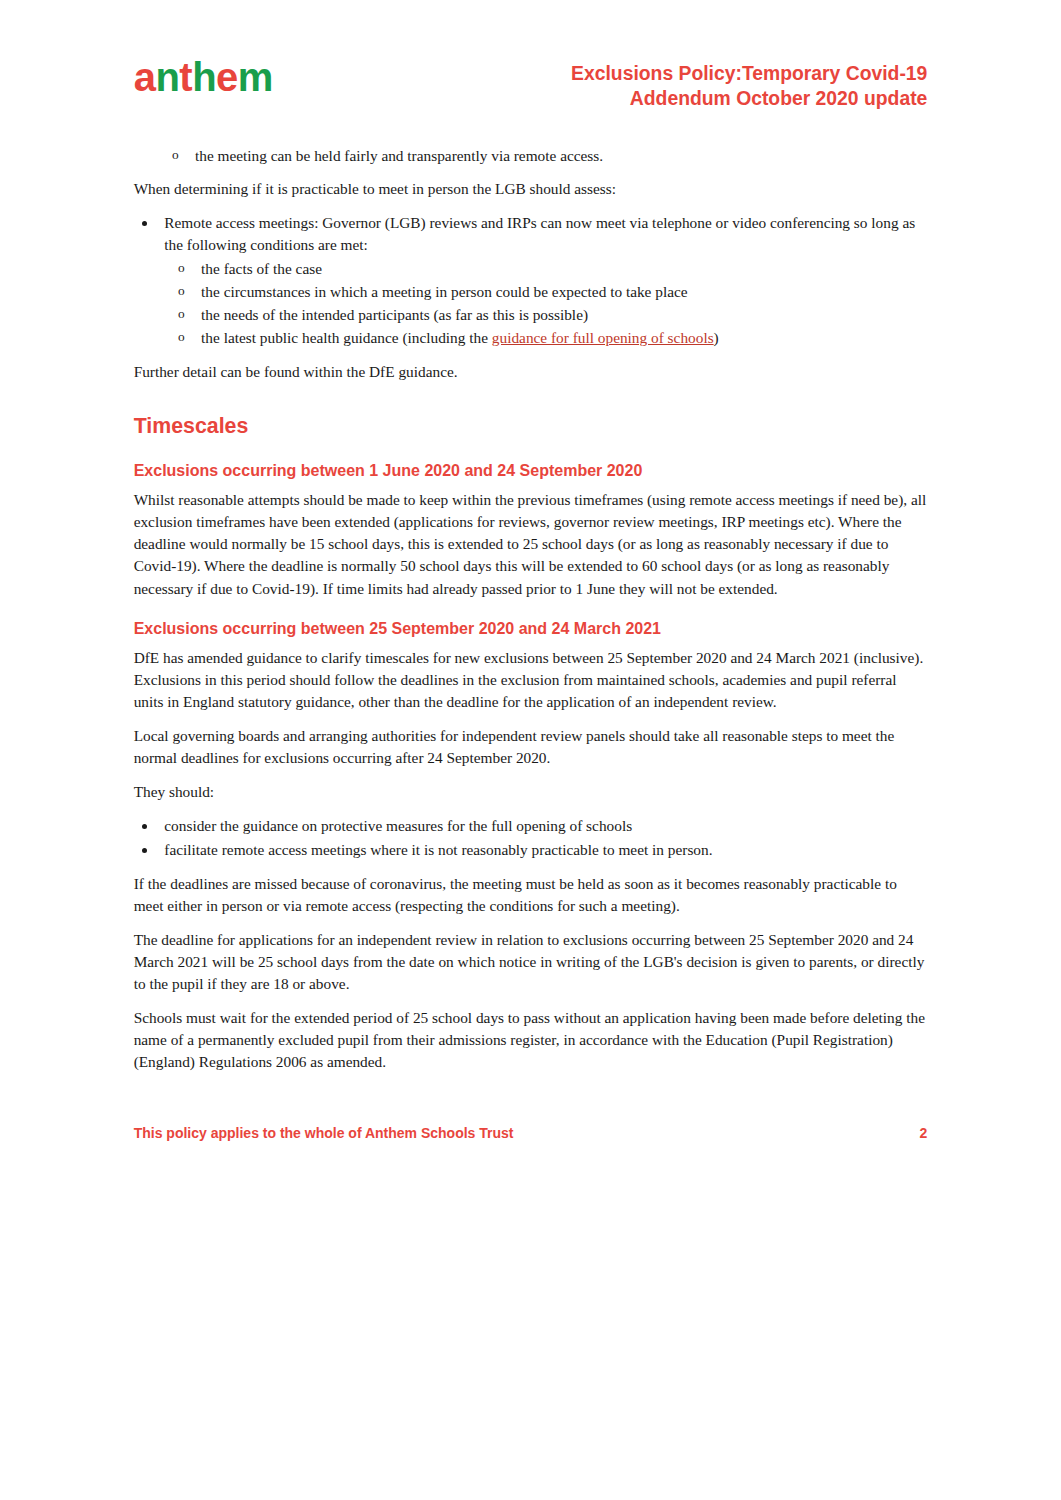anthem
Exclusions Policy:Temporary Covid-19
Addendum October 2020 update
the meeting can be held fairly and transparently via remote access.
When determining if it is practicable to meet in person the LGB should assess:
Remote access meetings: Governor (LGB) reviews and IRPs can now meet via telephone or video conferencing so long as the following conditions are met:
the facts of the case
the circumstances in which a meeting in person could be expected to take place
the needs of the intended participants (as far as this is possible)
the latest public health guidance (including the guidance for full opening of schools)
Further detail can be found within the DfE guidance.
Timescales
Exclusions occurring between 1 June 2020 and 24 September 2020
Whilst reasonable attempts should be made to keep within the previous timeframes (using remote access meetings if need be), all exclusion timeframes have been extended (applications for reviews, governor review meetings, IRP meetings etc). Where the deadline would normally be 15 school days, this is extended to 25 school days (or as long as reasonably necessary if due to Covid-19). Where the deadline is normally 50 school days this will be extended to 60 school days (or as long as reasonably necessary if due to Covid-19). If time limits had already passed prior to 1 June they will not be extended.
Exclusions occurring between 25 September 2020 and 24 March 2021
DfE has amended guidance to clarify timescales for new exclusions between 25 September 2020 and 24 March 2021 (inclusive). Exclusions in this period should follow the deadlines in the exclusion from maintained schools, academies and pupil referral units in England statutory guidance, other than the deadline for the application of an independent review.
Local governing boards and arranging authorities for independent review panels should take all reasonable steps to meet the normal deadlines for exclusions occurring after 24 September 2020.
They should:
consider the guidance on protective measures for the full opening of schools
facilitate remote access meetings where it is not reasonably practicable to meet in person.
If the deadlines are missed because of coronavirus, the meeting must be held as soon as it becomes reasonably practicable to meet either in person or via remote access (respecting the conditions for such a meeting).
The deadline for applications for an independent review in relation to exclusions occurring between 25 September 2020 and 24 March 2021 will be 25 school days from the date on which notice in writing of the LGB's decision is given to parents, or directly to the pupil if they are 18 or above.
Schools must wait for the extended period of 25 school days to pass without an application having been made before deleting the name of a permanently excluded pupil from their admissions register, in accordance with the Education (Pupil Registration) (England) Regulations 2006 as amended.
This policy applies to the whole of Anthem Schools Trust 2